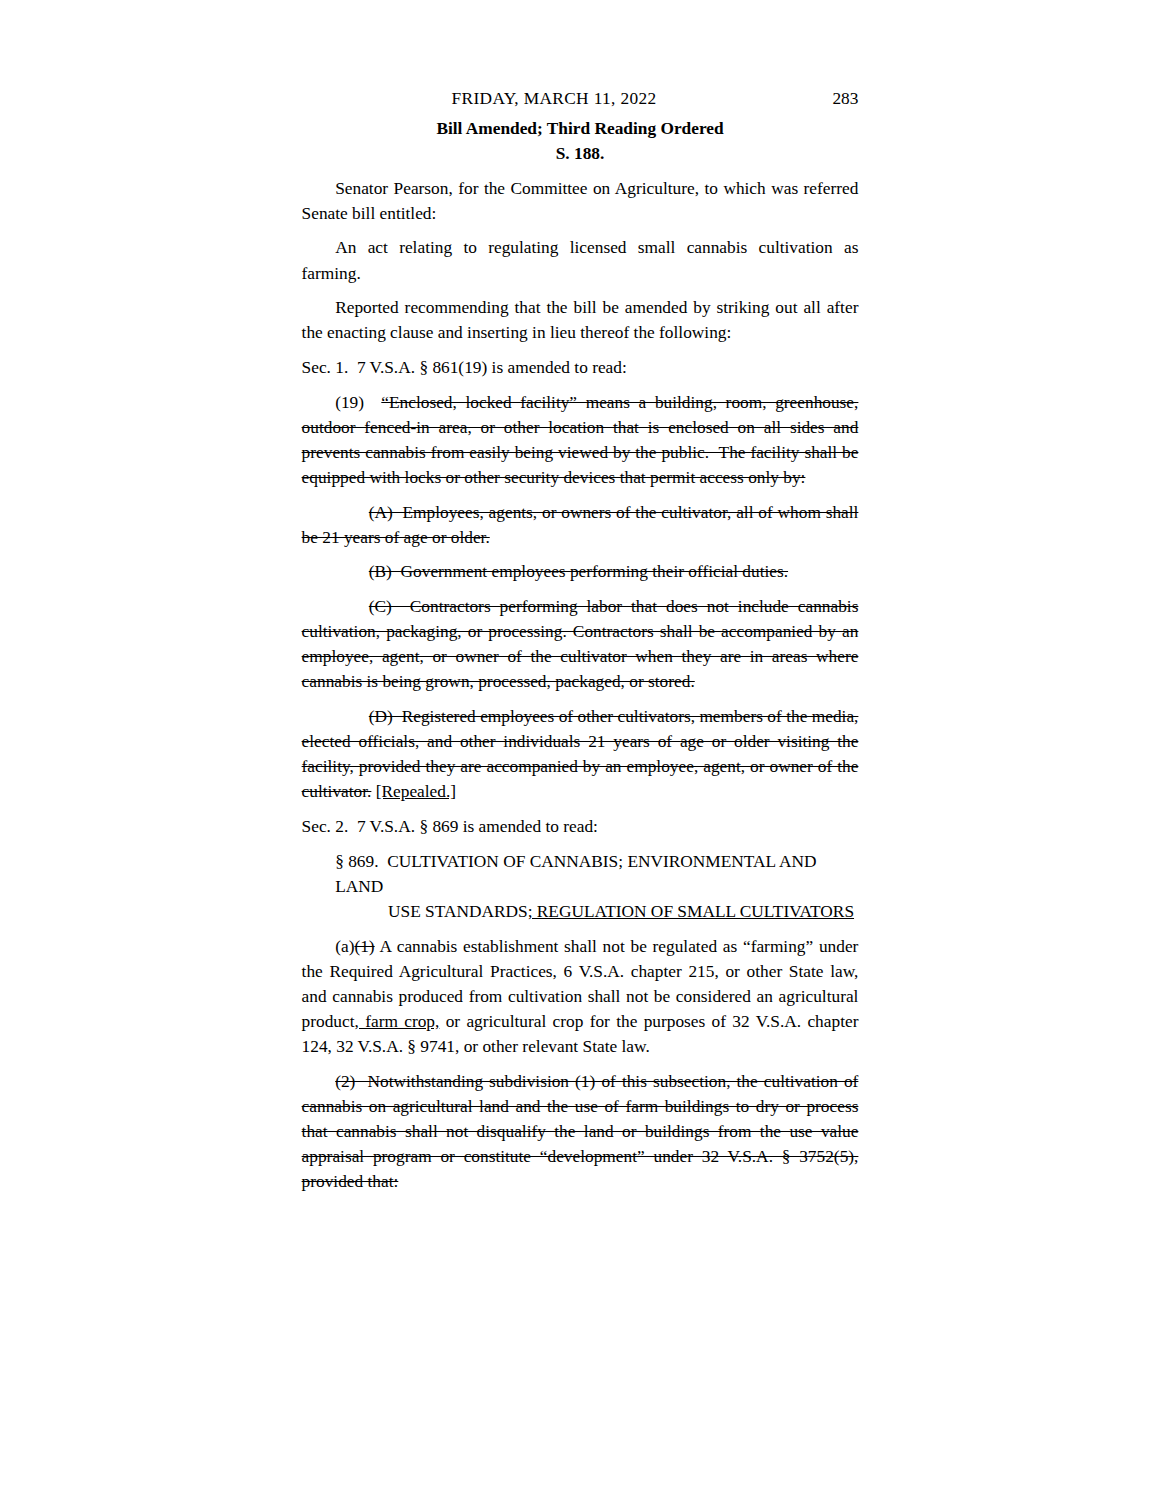FRIDAY, MARCH 11, 2022 283
Bill Amended; Third Reading Ordered
S. 188.
Senator Pearson, for the Committee on Agriculture, to which was referred Senate bill entitled:
An act relating to regulating licensed small cannabis cultivation as farming.
Reported recommending that the bill be amended by striking out all after the enacting clause and inserting in lieu thereof the following:
Sec. 1. 7 V.S.A. § 861(19) is amended to read:
(19) “Enclosed, locked facility” means a building, room, greenhouse, outdoor fenced-in area, or other location that is enclosed on all sides and prevents cannabis from easily being viewed by the public. The facility shall be equipped with locks or other security devices that permit access only by:
(A) Employees, agents, or owners of the cultivator, all of whom shall be 21 years of age or older.
(B) Government employees performing their official duties.
(C) Contractors performing labor that does not include cannabis cultivation, packaging, or processing. Contractors shall be accompanied by an employee, agent, or owner of the cultivator when they are in areas where cannabis is being grown, processed, packaged, or stored.
(D) Registered employees of other cultivators, members of the media, elected officials, and other individuals 21 years of age or older visiting the facility, provided they are accompanied by an employee, agent, or owner of the cultivator. [Repealed.]
Sec. 2. 7 V.S.A. § 869 is amended to read:
§ 869. CULTIVATION OF CANNABIS; ENVIRONMENTAL AND LANDUSE STANDARDS; REGULATION OF SMALL CULTIVATORS
(a)(1) A cannabis establishment shall not be regulated as “farming” under the Required Agricultural Practices, 6 V.S.A. chapter 215, or other State law, and cannabis produced from cultivation shall not be considered an agricultural product, farm crop, or agricultural crop for the purposes of 32 V.S.A. chapter 124, 32 V.S.A. § 9741, or other relevant State law.
(2) Notwithstanding subdivision (1) of this subsection, the cultivation of cannabis on agricultural land and the use of farm buildings to dry or process that cannabis shall not disqualify the land or buildings from the use value appraisal program or constitute “development” under 32 V.S.A. § 3752(5), provided that: